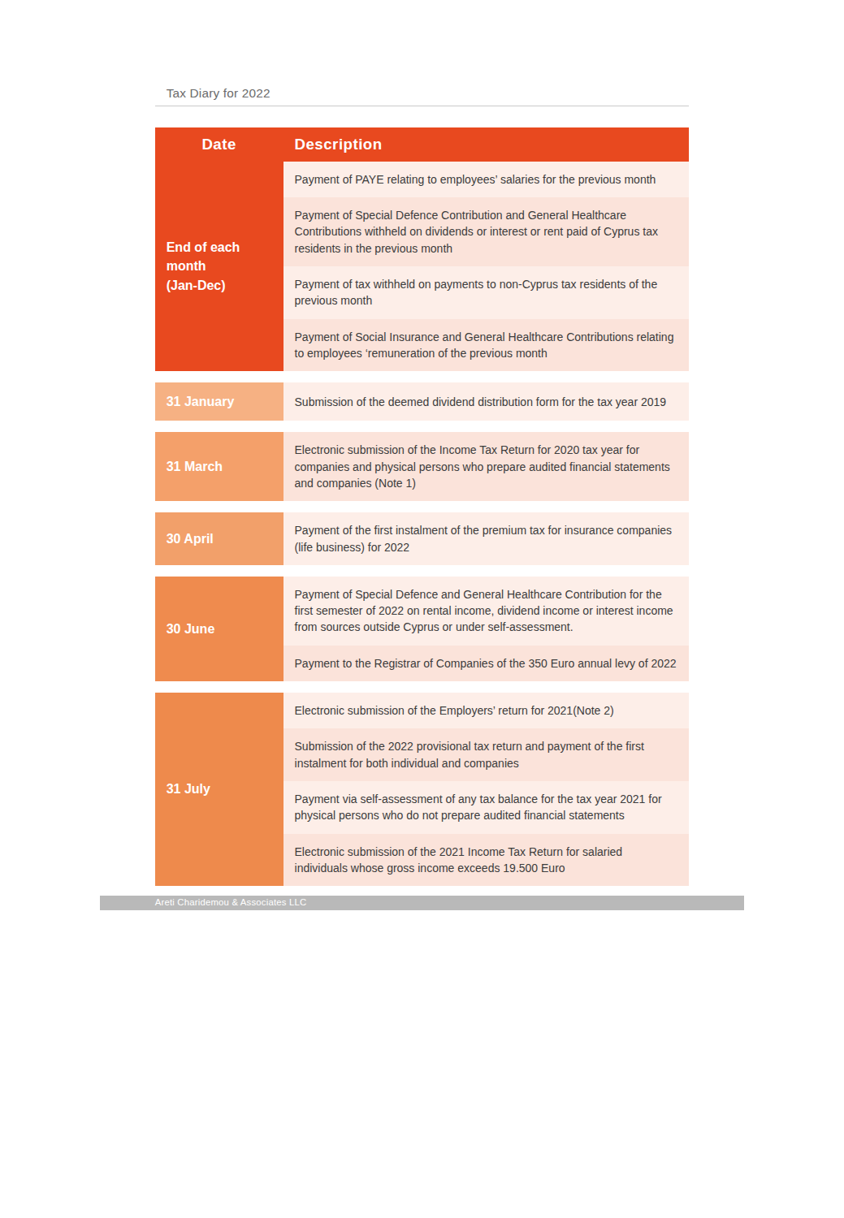Tax Diary for 2022
| Date | Description |
| --- | --- |
| End of each month (Jan-Dec) | Payment of PAYE relating to employees’ salaries for the previous month |
| Payment of Special Defence Contribution and General Healthcare Contributions withheld on dividends or interest or rent paid of Cyprus tax residents in the previous month |
| Payment of tax withheld on payments to non-Cyprus tax residents of the previous month |
| Payment of Social Insurance and General Healthcare Contributions relating to employees ‘remuneration of the previous month |
| 31 January | Submission of the deemed dividend distribution form for the tax year 2019 |
| 31 March | Electronic submission of the Income Tax Return for 2020 tax year for companies and physical persons who prepare audited financial statements and companies (Note 1) |
| 30 April | Payment of the first instalment of the premium tax for insurance companies (life business) for 2022 |
| 30 June | Payment of Special Defence and General Healthcare Contribution for the first semester of 2022 on rental income, dividend income or interest income from sources outside Cyprus or under self-assessment. |
| Payment to the Registrar of Companies of the 350 Euro annual levy of 2022 |
| 31 July | Electronic submission of the Employers’ return for 2021(Note 2) |
| Submission of the 2022 provisional tax return and payment of the first instalment for both individual and companies |
| Payment via self-assessment of any tax balance for the tax year 2021 for physical persons who do not prepare audited financial statements |
| Electronic submission of the 2021 Income Tax Return for salaried individuals whose gross income exceeds 19.500 Euro |
Areti Charidemou & Associates LLC